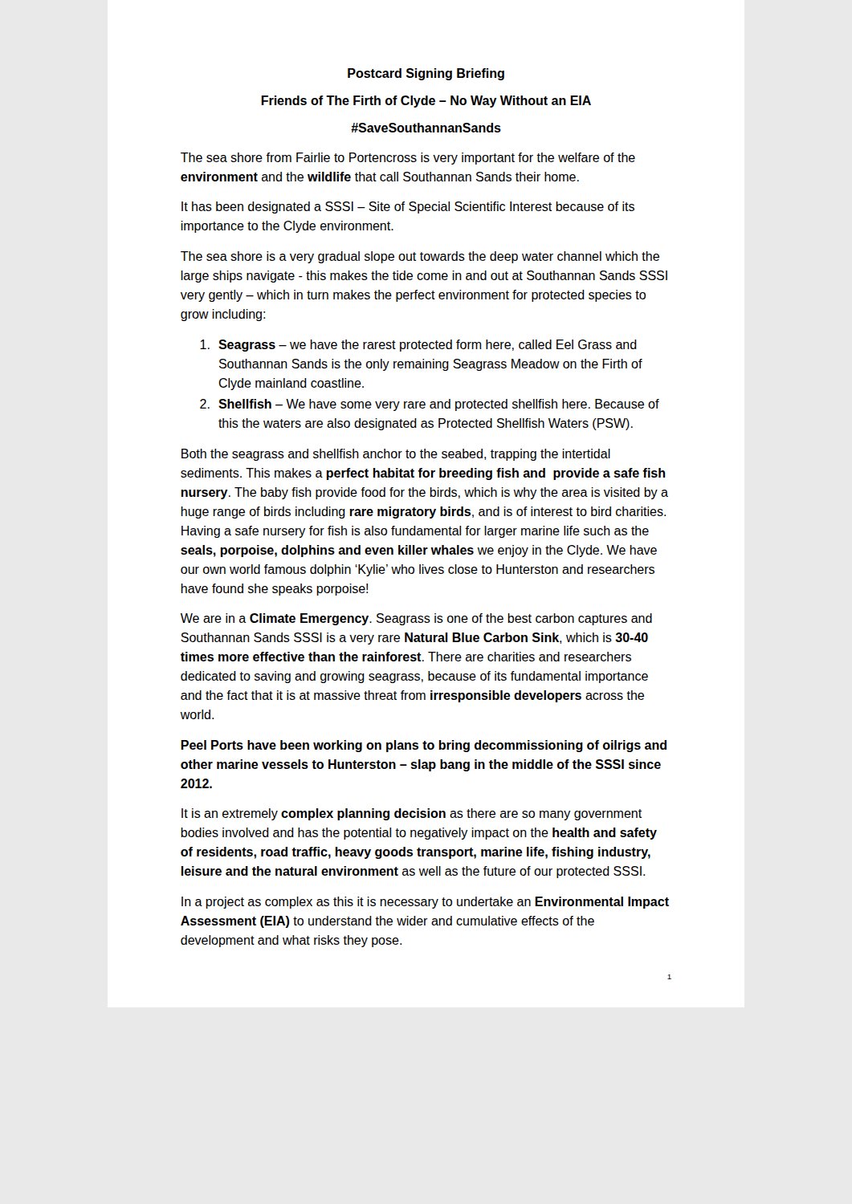Postcard Signing Briefing
Friends of The Firth of Clyde – No Way Without an EIA
#SaveSouthannanSands
The sea shore from Fairlie to Portencross is very important for the welfare of the environment and the wildlife that call Southannan Sands their home.
It has been designated a SSSI – Site of Special Scientific Interest because of its importance to the Clyde environment.
The sea shore is a very gradual slope out towards the deep water channel which the large ships navigate - this makes the tide come in and out at Southannan Sands SSSI very gently – which in turn makes the perfect environment for protected species to grow including:
Seagrass – we have the rarest protected form here, called Eel Grass and Southannan Sands is the only remaining Seagrass Meadow on the Firth of Clyde mainland coastline.
Shellfish – We have some very rare and protected shellfish here. Because of this the waters are also designated as Protected Shellfish Waters (PSW).
Both the seagrass and shellfish anchor to the seabed, trapping the intertidal sediments. This makes a perfect habitat for breeding fish and provide a safe fish nursery. The baby fish provide food for the birds, which is why the area is visited by a huge range of birds including rare migratory birds, and is of interest to bird charities. Having a safe nursery for fish is also fundamental for larger marine life such as the seals, porpoise, dolphins and even killer whales we enjoy in the Clyde. We have our own world famous dolphin ‘Kylie’ who lives close to Hunterston and researchers have found she speaks porpoise!
We are in a Climate Emergency. Seagrass is one of the best carbon captures and Southannan Sands SSSI is a very rare Natural Blue Carbon Sink, which is 30-40 times more effective than the rainforest. There are charities and researchers dedicated to saving and growing seagrass, because of its fundamental importance and the fact that it is at massive threat from irresponsible developers across the world.
Peel Ports have been working on plans to bring decommissioning of oilrigs and other marine vessels to Hunterston – slap bang in the middle of the SSSI since 2012.
It is an extremely complex planning decision as there are so many government bodies involved and has the potential to negatively impact on the health and safety of residents, road traffic, heavy goods transport, marine life, fishing industry, leisure and the natural environment as well as the future of our protected SSSI.
In a project as complex as this it is necessary to undertake an Environmental Impact Assessment (EIA) to understand the wider and cumulative effects of the development and what risks they pose.
1